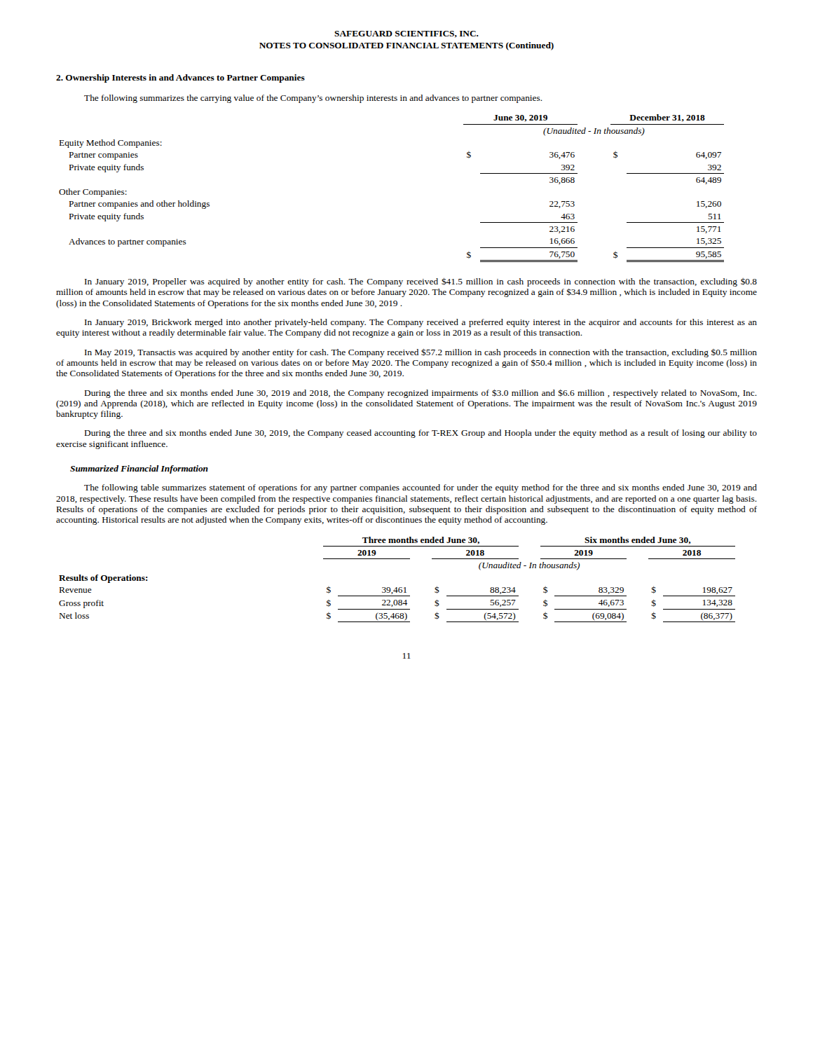SAFEGUARD SCIENTIFICS, INC.
NOTES TO CONSOLIDATED FINANCIAL STATEMENTS (Continued)
2. Ownership Interests in and Advances to Partner Companies
The following summarizes the carrying value of the Company’s ownership interests in and advances to partner companies.
| | | June 30, 2019 | | December 31, 2018 | |
| | | (Unaudited - In thousands) | |
| Equity Method Companies: | | | | | | | |
| Partner companies | | $ | 36,476 | | $ | 64,097 | |
| Private equity funds | | | 392 | | | 392 | |
| | | | 36,868 | | | 64,489 | |
| Other Companies: | | | | | | | |
| Partner companies and other holdings | | | 22,753 | | | 15,260 | |
| Private equity funds | | | 463 | | | 511 | |
| | | | 23,216 | | | 15,771 | |
| Advances to partner companies | | | 16,666 | | | 15,325 | |
| | | $ | 76,750 | | $ | 95,585 | |
In January 2019, Propeller was acquired by another entity for cash. The Company received $41.5 million in cash proceeds in connection with the transaction, excluding $0.8 million of amounts held in escrow that may be released on various dates on or before January 2020. The Company recognized a gain of $34.9 million , which is included in Equity income (loss) in the Consolidated Statements of Operations for the six months ended June 30, 2019 .
In January 2019, Brickwork merged into another privately-held company. The Company received a preferred equity interest in the acquiror and accounts for this interest as an equity interest without a readily determinable fair value. The Company did not recognize a gain or loss in 2019 as a result of this transaction.
In May 2019, Transactis was acquired by another entity for cash. The Company received $57.2 million in cash proceeds in connection with the transaction, excluding $0.5 million of amounts held in escrow that may be released on various dates on or before May 2020. The Company recognized a gain of $50.4 million , which is included in Equity income (loss) in the Consolidated Statements of Operations for the three and six months ended June 30, 2019.
During the three and six months ended June 30, 2019 and 2018, the Company recognized impairments of $3.0 million and $6.6 million , respectively related to NovaSom, Inc. (2019) and Apprenda (2018), which are reflected in Equity income (loss) in the consolidated Statement of Operations. The impairment was the result of NovaSom Inc.'s August 2019 bankruptcy filing.
During the three and six months ended June 30, 2019, the Company ceased accounting for T-REX Group and Hoopla under the equity method as a result of losing our ability to exercise significant influence.
Summarized Financial Information
The following table summarizes statement of operations for any partner companies accounted for under the equity method for the three and six months ended June 30, 2019 and 2018, respectively. These results have been compiled from the respective companies financial statements, reflect certain historical adjustments, and are reported on a one quarter lag basis. Results of operations of the companies are excluded for periods prior to their acquisition, subsequent to their disposition and subsequent to the discontinuation of equity method of accounting. Historical results are not adjusted when the Company exits, writes-off or discontinues the equity method of accounting.
| | | Three months ended June 30, | | Six months ended June 30, | |
| | | 2019 | | 2018 | | 2019 | | 2018 | |
| | | (Unaudited - In thousands) | |
| Results of Operations: | | | | | | | | | | | | | |
| Revenue | | $ | 39,461 | | $ | 88,234 | | $ | 83,329 | | $ | 198,627 | |
| Gross profit | | $ | 22,084 | | $ | 56,257 | | $ | 46,673 | | $ | 134,328 | |
| Net loss | | $ | (35,468) | | $ | (54,572) | | $ | (69,084) | | $ | (86,377) | |
11